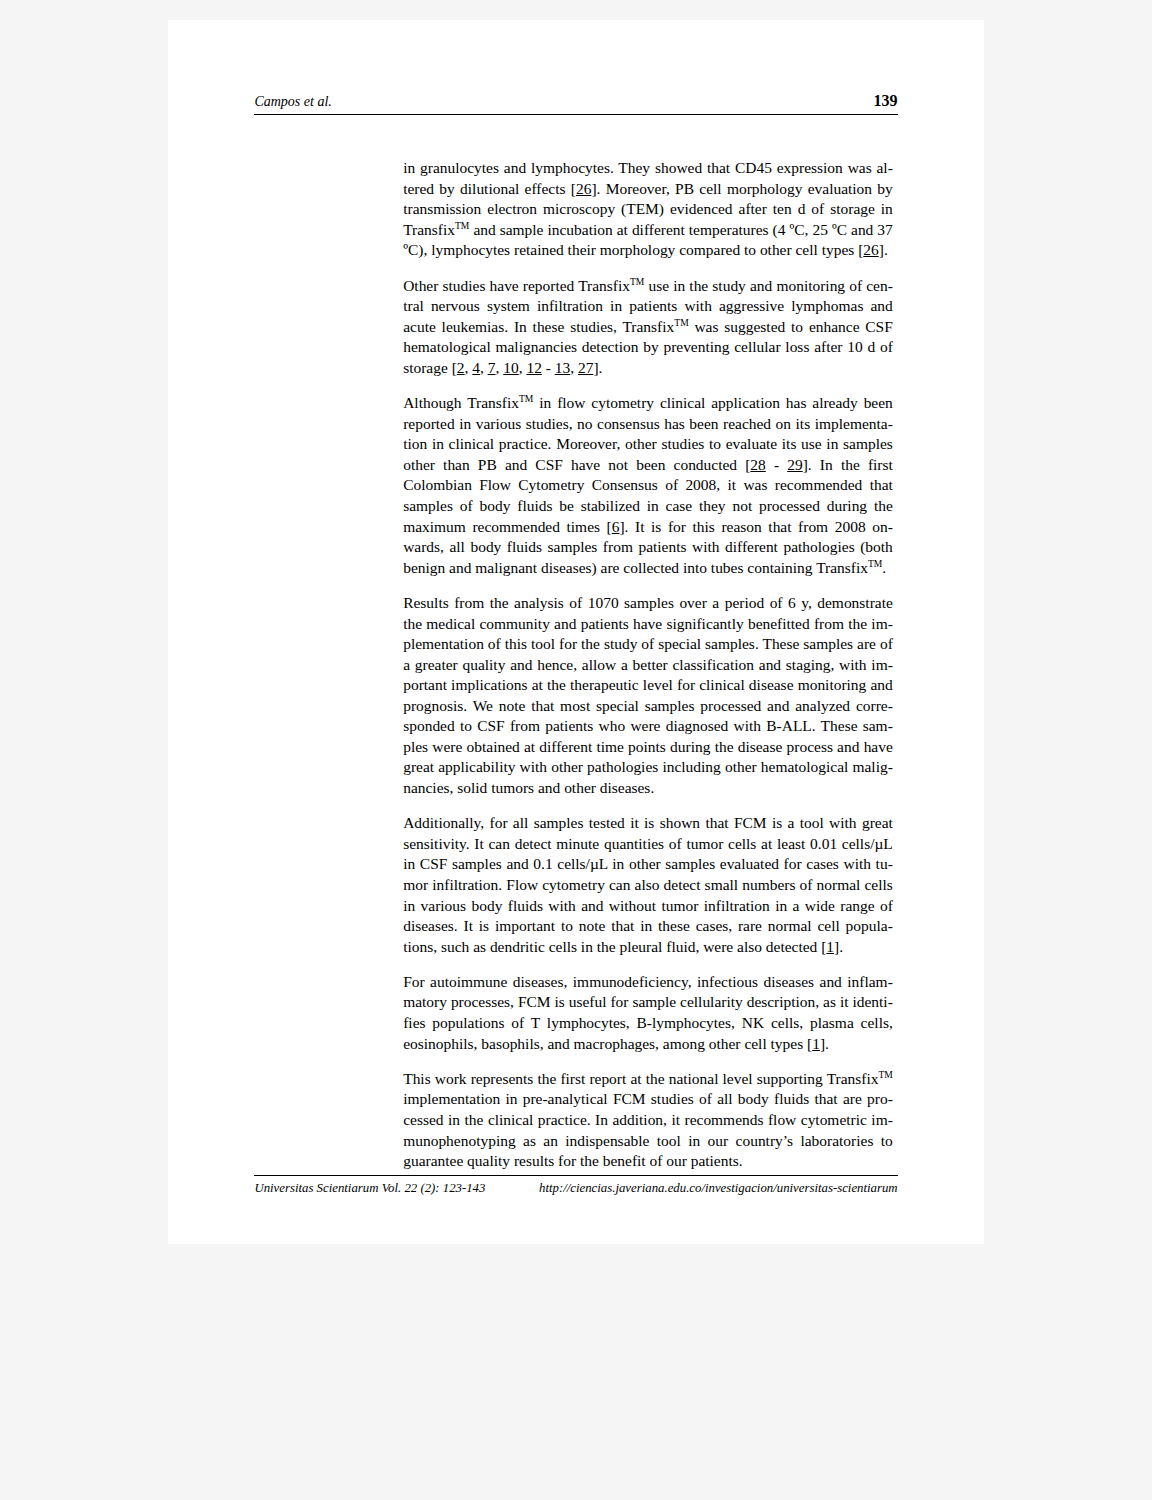Campos et al. 139
in granulocytes and lymphocytes. They showed that CD45 expression was altered by dilutional effects [26]. Moreover, PB cell morphology evaluation by transmission electron microscopy (TEM) evidenced after ten d of storage in TransfixTM and sample incubation at different temperatures (4 ºC, 25 ºC and 37 ºC), lymphocytes retained their morphology compared to other cell types [26].
Other studies have reported TransfixTM use in the study and monitoring of central nervous system infiltration in patients with aggressive lymphomas and acute leukemias. In these studies, TransfixTM was suggested to enhance CSF hematological malignancies detection by preventing cellular loss after 10 d of storage [2, 4, 7, 10, 12 - 13, 27].
Although TransfixTM in flow cytometry clinical application has already been reported in various studies, no consensus has been reached on its implementation in clinical practice. Moreover, other studies to evaluate its use in samples other than PB and CSF have not been conducted [28 - 29]. In the first Colombian Flow Cytometry Consensus of 2008, it was recommended that samples of body fluids be stabilized in case they not processed during the maximum recommended times [6]. It is for this reason that from 2008 onwards, all body fluids samples from patients with different pathologies (both benign and malignant diseases) are collected into tubes containing TransfixTM.
Results from the analysis of 1070 samples over a period of 6 y, demonstrate the medical community and patients have significantly benefitted from the implementation of this tool for the study of special samples. These samples are of a greater quality and hence, allow a better classification and staging, with important implications at the therapeutic level for clinical disease monitoring and prognosis. We note that most special samples processed and analyzed corresponded to CSF from patients who were diagnosed with B-ALL. These samples were obtained at different time points during the disease process and have great applicability with other pathologies including other hematological malignancies, solid tumors and other diseases.
Additionally, for all samples tested it is shown that FCM is a tool with great sensitivity. It can detect minute quantities of tumor cells at least 0.01 cells/µL in CSF samples and 0.1 cells/µL in other samples evaluated for cases with tumor infiltration. Flow cytometry can also detect small numbers of normal cells in various body fluids with and without tumor infiltration in a wide range of diseases. It is important to note that in these cases, rare normal cell populations, such as dendritic cells in the pleural fluid, were also detected [1].
For autoimmune diseases, immunodeficiency, infectious diseases and inflammatory processes, FCM is useful for sample cellularity description, as it identifies populations of T lymphocytes, B-lymphocytes, NK cells, plasma cells, eosinophils, basophils, and macrophages, among other cell types [1].
This work represents the first report at the national level supporting TransfixTM implementation in pre-analytical FCM studies of all body fluids that are processed in the clinical practice. In addition, it recommends flow cytometric immunophenotyping as an indispensable tool in our country’s laboratories to guarantee quality results for the benefit of our patients.
Universitas Scientiarum Vol. 22 (2): 123-143 http://ciencias.javeriana.edu.co/investigacion/universitas-scientiarum